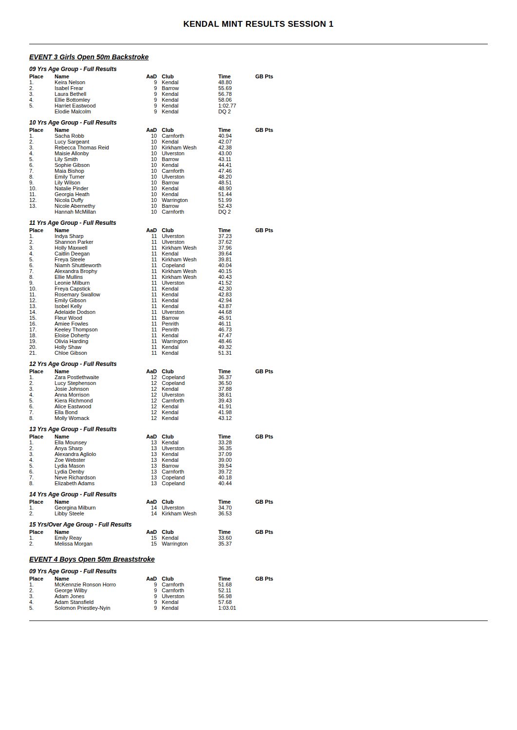KENDAL MINT RESULTS SESSION 1
EVENT 3 Girls Open 50m Backstroke
09 Yrs Age Group - Full Results
| Place | Name | AaD | Club | Time | GB Pts |
| --- | --- | --- | --- | --- | --- |
| 1. | Keira Nelson | 9 | Kendal | 48.80 | |
| 2. | Isabel Frear | 9 | Barrow | 55.69 | |
| 3. | Laura Bethell | 9 | Kendal | 56.78 | |
| 4. | Ellie Bottomley | 9 | Kendal | 58.06 | |
| 5. | Harriet Eastwood | 9 | Kendal | 1:02.77 | |
| | Elodie Malcolm | 9 | Kendal | DQ 2 | |
10 Yrs Age Group - Full Results
| Place | Name | AaD | Club | Time | GB Pts |
| --- | --- | --- | --- | --- | --- |
| 1. | Sacha Robb | 10 | Carnforth | 40.94 | |
| 2. | Lucy Sargeant | 10 | Kendal | 42.07 | |
| 3. | Rebecca Thomas Reid | 10 | Kirkham Wesh | 42.38 | |
| 4. | Maisie Allonby | 10 | Ulverston | 43.00 | |
| 5. | Lily Smith | 10 | Barrow | 43.11 | |
| 6. | Sophie Gibson | 10 | Kendal | 44.41 | |
| 7. | Maia Bishop | 10 | Carnforth | 47.46 | |
| 8. | Emily Turner | 10 | Ulverston | 48.20 | |
| 9. | Lily Wilson | 10 | Barrow | 48.51 | |
| 10. | Natalie Pinder | 10 | Kendal | 48.90 | |
| 11. | Georgia Heath | 10 | Kendal | 51.44 | |
| 12. | Nicola Duffy | 10 | Warrington | 51.99 | |
| 13. | Nicole Abernethy | 10 | Barrow | 52.43 | |
| | Hannah McMillan | 10 | Carnforth | DQ 2 | |
11 Yrs Age Group - Full Results
| Place | Name | AaD | Club | Time | GB Pts |
| --- | --- | --- | --- | --- | --- |
| 1. | Indya Sharp | 11 | Ulverston | 37.23 | |
| 2. | Shannon Parker | 11 | Ulverston | 37.62 | |
| 3. | Holly Maxwell | 11 | Kirkham Wesh | 37.96 | |
| 4. | Caitlin Deegan | 11 | Kendal | 39.64 | |
| 5. | Freya Steele | 11 | Kirkham Wesh | 39.81 | |
| 6. | Niamh Shuttleworth | 11 | Copeland | 40.04 | |
| 7. | Alexandra Brophy | 11 | Kirkham Wesh | 40.15 | |
| 8. | Ellie Mullins | 11 | Kirkham Wesh | 40.43 | |
| 9. | Leonie Milburn | 11 | Ulverston | 41.52 | |
| 10. | Freya Capstick | 11 | Kendal | 42.30 | |
| 11. | Rosemary Swallow | 11 | Kendal | 42.83 | |
| 12. | Emily Gibson | 11 | Kendal | 42.94 | |
| 13. | Isobel Kelly | 11 | Kendal | 43.87 | |
| 14. | Adelaide Dodson | 11 | Ulverston | 44.68 | |
| 15. | Fleur Wood | 11 | Barrow | 45.91 | |
| 16. | Amiee Fowles | 11 | Penrith | 46.11 | |
| 17. | Keeley Thompson | 11 | Penrith | 46.73 | |
| 18. | Eloise Doherty | 11 | Kendal | 47.47 | |
| 19. | Olivia Harding | 11 | Warrington | 48.46 | |
| 20. | Holly Shaw | 11 | Kendal | 49.32 | |
| 21. | Chloe Gibson | 11 | Kendal | 51.31 | |
12 Yrs Age Group - Full Results
| Place | Name | AaD | Club | Time | GB Pts |
| --- | --- | --- | --- | --- | --- |
| 1. | Zara Postlethwaite | 12 | Copeland | 36.37 | |
| 2. | Lucy Stephenson | 12 | Copeland | 36.50 | |
| 3. | Josie Johnson | 12 | Kendal | 37.88 | |
| 4. | Anna Morrison | 12 | Ulverston | 38.61 | |
| 5. | Kiera Richmond | 12 | Carnforth | 39.43 | |
| 6. | Alice Eastwood | 12 | Kendal | 41.91 | |
| 7. | Ella Bond | 12 | Kendal | 41.98 | |
| 8. | Molly Womack | 12 | Kendal | 43.12 | |
13 Yrs Age Group - Full Results
| Place | Name | AaD | Club | Time | GB Pts |
| --- | --- | --- | --- | --- | --- |
| 1. | Ella Mounsey | 13 | Kendal | 33.28 | |
| 2. | Anya Sharp | 13 | Ulverston | 36.35 | |
| 3. | Alexandra Agliolo | 13 | Kendal | 37.09 | |
| 4. | Zoe Webster | 13 | Kendal | 39.00 | |
| 5. | Lydia Mason | 13 | Barrow | 39.54 | |
| 6. | Lydia Denby | 13 | Carnforth | 39.72 | |
| 7. | Neve Richardson | 13 | Copeland | 40.18 | |
| 8. | Elizabeth Adams | 13 | Copeland | 40.44 | |
14 Yrs Age Group - Full Results
| Place | Name | AaD | Club | Time | GB Pts |
| --- | --- | --- | --- | --- | --- |
| 1. | Georgina Milburn | 14 | Ulverston | 34.70 | |
| 2. | Libby Steele | 14 | Kirkham Wesh | 36.53 | |
15 Yrs/Over Age Group - Full Results
| Place | Name | AaD | Club | Time | GB Pts |
| --- | --- | --- | --- | --- | --- |
| 1. | Emily Reay | 15 | Kendal | 33.60 | |
| 2. | Melissa Morgan | 15 | Warrington | 35.37 | |
EVENT 4 Boys Open 50m Breaststroke
09 Yrs Age Group - Full Results
| Place | Name | AaD | Club | Time | GB Pts |
| --- | --- | --- | --- | --- | --- |
| 1. | McKennzie Ronson Horro | 9 | Carnforth | 51.68 | |
| 2. | George Wilby | 9 | Carnforth | 52.11 | |
| 3. | Adam Jones | 9 | Ulverston | 56.98 | |
| 4. | Adam Stansfield | 9 | Kendal | 57.68 | |
| 5. | Solomon Priestley-Nyin | 9 | Kendal | 1:03.01 | |